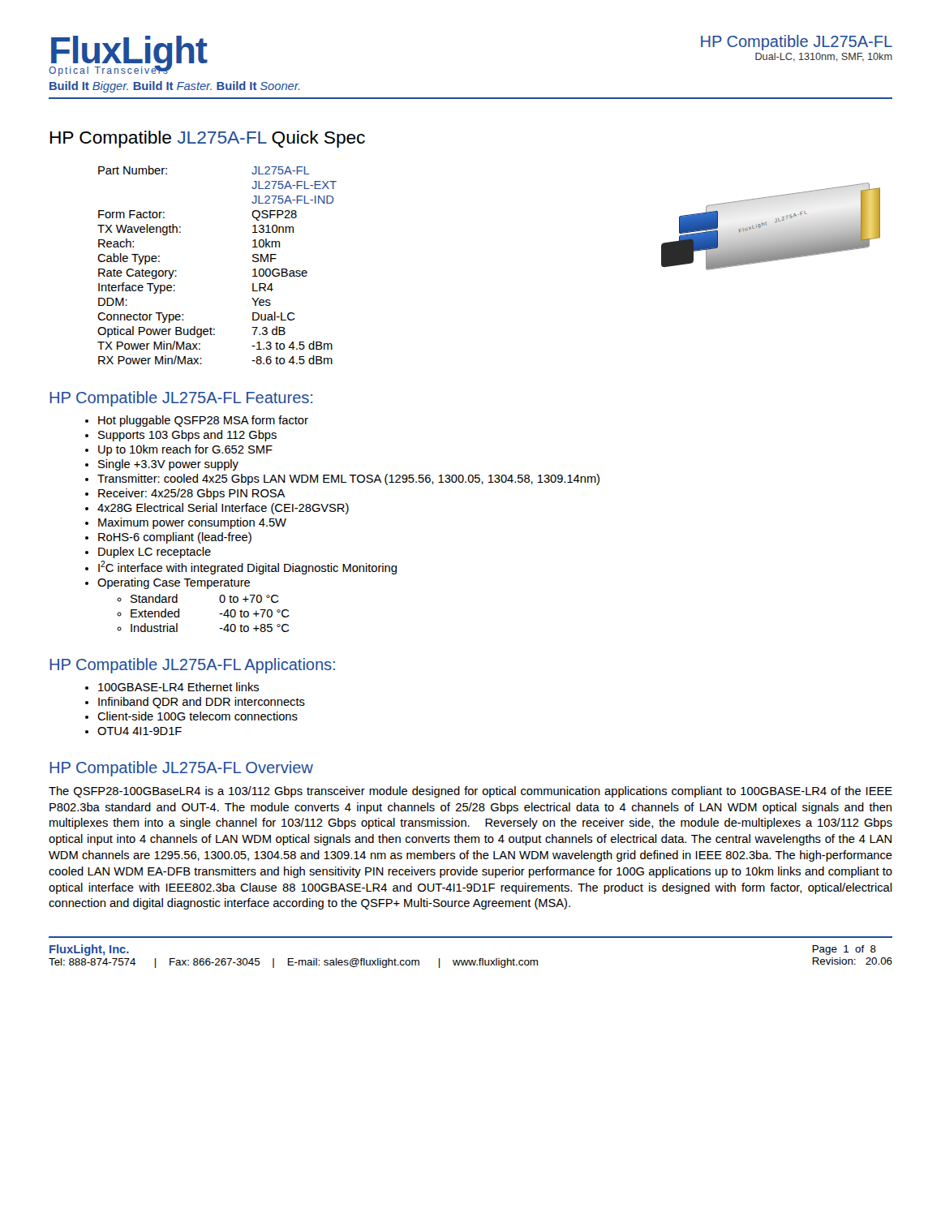FluxLight
Optical Transceivers
Build It Bigger. Build It Faster. Build It Sooner.
HP Compatible JL275A-FL
Dual-LC, 1310nm, SMF, 10km
HP Compatible JL275A-FL Quick Spec
| Part Number: | JL275A-FL |
| | JL275A-FL-EXT |
| | JL275A-FL-IND |
| Form Factor: | QSFP28 |
| TX Wavelength: | 1310nm |
| Reach: | 10km |
| Cable Type: | SMF |
| Rate Category: | 100GBase |
| Interface Type: | LR4 |
| DDM: | Yes |
| Connector Type: | Dual-LC |
| Optical Power Budget: | 7.3 dB |
| TX Power Min/Max: | -1.3 to 4.5 dBm |
| RX Power Min/Max: | -8.6 to 4.5 dBm |
FluxLight JL275A-FL
HP Compatible JL275A-FL Features:
Hot pluggable QSFP28 MSA form factor
Supports 103 Gbps and 112 Gbps
Up to 10km reach for G.652 SMF
Single +3.3V power supply
Transmitter: cooled 4x25 Gbps LAN WDM EML TOSA (1295.56, 1300.05, 1304.58, 1309.14nm)
Receiver: 4x25/28 Gbps PIN ROSA
4x28G Electrical Serial Interface (CEI-28GVSR)
Maximum power consumption 4.5W
RoHS-6 compliant (lead-free)
Duplex LC receptacle
I2C interface with integrated Digital Diagnostic Monitoring
Operating Case Temperature
Standard0 to +70 °C
Extended-40 to +70 °C
Industrial-40 to +85 °C
HP Compatible JL275A-FL Applications:
100GBASE-LR4 Ethernet links
Infiniband QDR and DDR interconnects
Client-side 100G telecom connections
OTU4 4I1-9D1F
HP Compatible JL275A-FL Overview
The QSFP28-100GBaseLR4 is a 103/112 Gbps transceiver module designed for optical communication applications compliant to 100GBASE-LR4 of the IEEE P802.3ba standard and OUT-4. The module converts 4 input channels of 25/28 Gbps electrical data to 4 channels of LAN WDM optical signals and then multiplexes them into a single channel for 103/112 Gbps optical transmission. Reversely on the receiver side, the module de-multiplexes a 103/112 Gbps optical input into 4 channels of LAN WDM optical signals and then converts them to 4 output channels of electrical data. The central wavelengths of the 4 LAN WDM channels are 1295.56, 1300.05, 1304.58 and 1309.14 nm as members of the LAN WDM wavelength grid defined in IEEE 802.3ba. The high-performance cooled LAN WDM EA-DFB transmitters and high sensitivity PIN receivers provide superior performance for 100G applications up to 10km links and compliant to optical interface with IEEE802.3ba Clause 88 100GBASE-LR4 and OUT-4I1-9D1F requirements. The product is designed with form factor, optical/electrical connection and digital diagnostic interface according to the QSFP+ Multi-Source Agreement (MSA).
FluxLight, Inc.
Tel: 888-874-7574 | Fax: 866-267-3045 | E-mail: sales@fluxlight.com | www.fluxlight.com
Page 1 of 8
Revision: 20.06